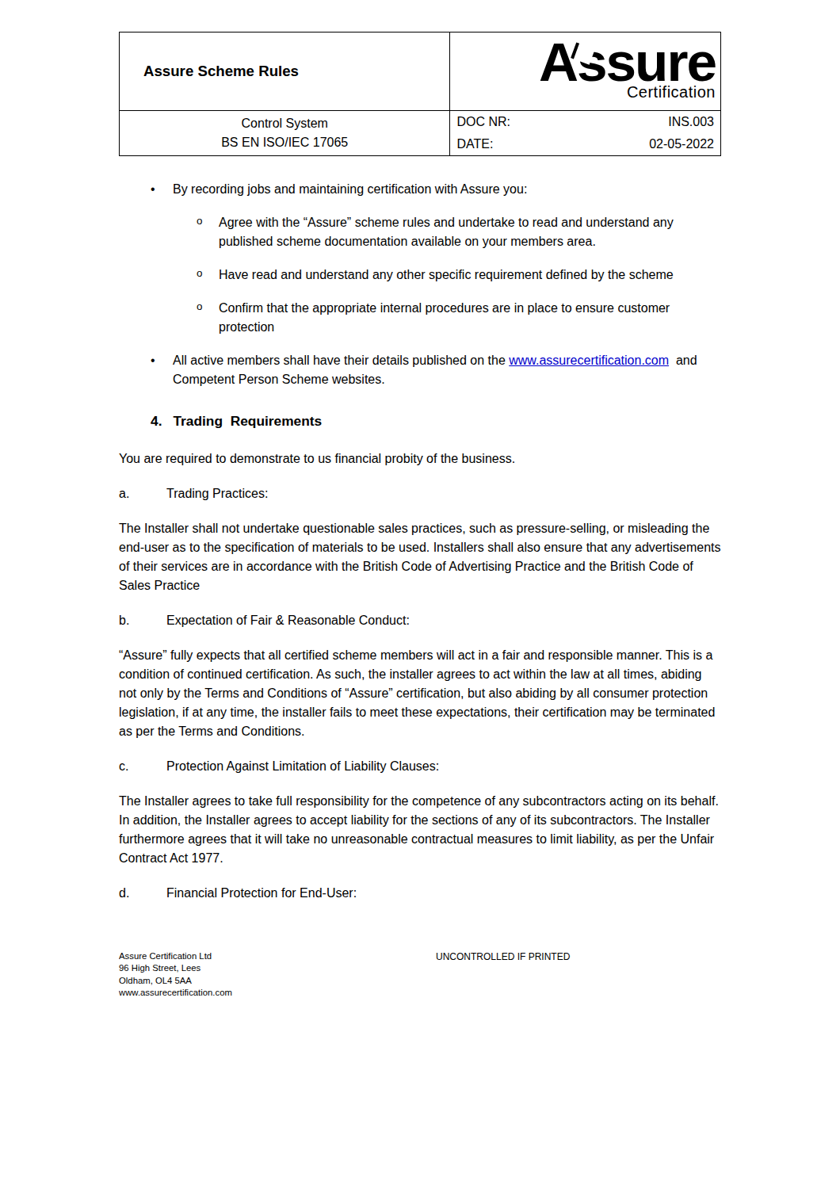| Assure Scheme Rules | A ssure Certification |
| Control System BS EN ISO/IEC 17065 | / DOC NR: / INS.003 / / DATE: / 02-05-2022 / |
By recording jobs and maintaining certification with Assure you:
Agree with the “Assure” scheme rules and undertake to read and understand any published scheme documentation available on your members area.
Have read and understand any other specific requirement defined by the scheme
Confirm that the appropriate internal procedures are in place to ensure customer protection
All active members shall have their details published on the www.assurecertification.com and Competent Person Scheme websites.
4. Trading Requirements
You are required to demonstrate to us financial probity of the business.
a. Trading Practices:
The Installer shall not undertake questionable sales practices, such as pressure-selling, or misleading the end-user as to the specification of materials to be used. Installers shall also ensure that any advertisements of their services are in accordance with the British Code of Advertising Practice and the British Code of Sales Practice
b. Expectation of Fair & Reasonable Conduct:
“Assure” fully expects that all certified scheme members will act in a fair and responsible manner. This is a condition of continued certification. As such, the installer agrees to act within the law at all times, abiding not only by the Terms and Conditions of “Assure” certification, but also abiding by all consumer protection legislation, if at any time, the installer fails to meet these expectations, their certification may be terminated as per the Terms and Conditions.
c. Protection Against Limitation of Liability Clauses:
The Installer agrees to take full responsibility for the competence of any subcontractors acting on its behalf. In addition, the Installer agrees to accept liability for the sections of any of its subcontractors. The Installer furthermore agrees that it will take no unreasonable contractual measures to limit liability, as per the Unfair Contract Act 1977.
d. Financial Protection for End-User:
Assure Certification Ltd
96 High Street, Lees
Oldham, OL4 5AA
www.assurecertification.com
UNCONTROLLED IF PRINTED